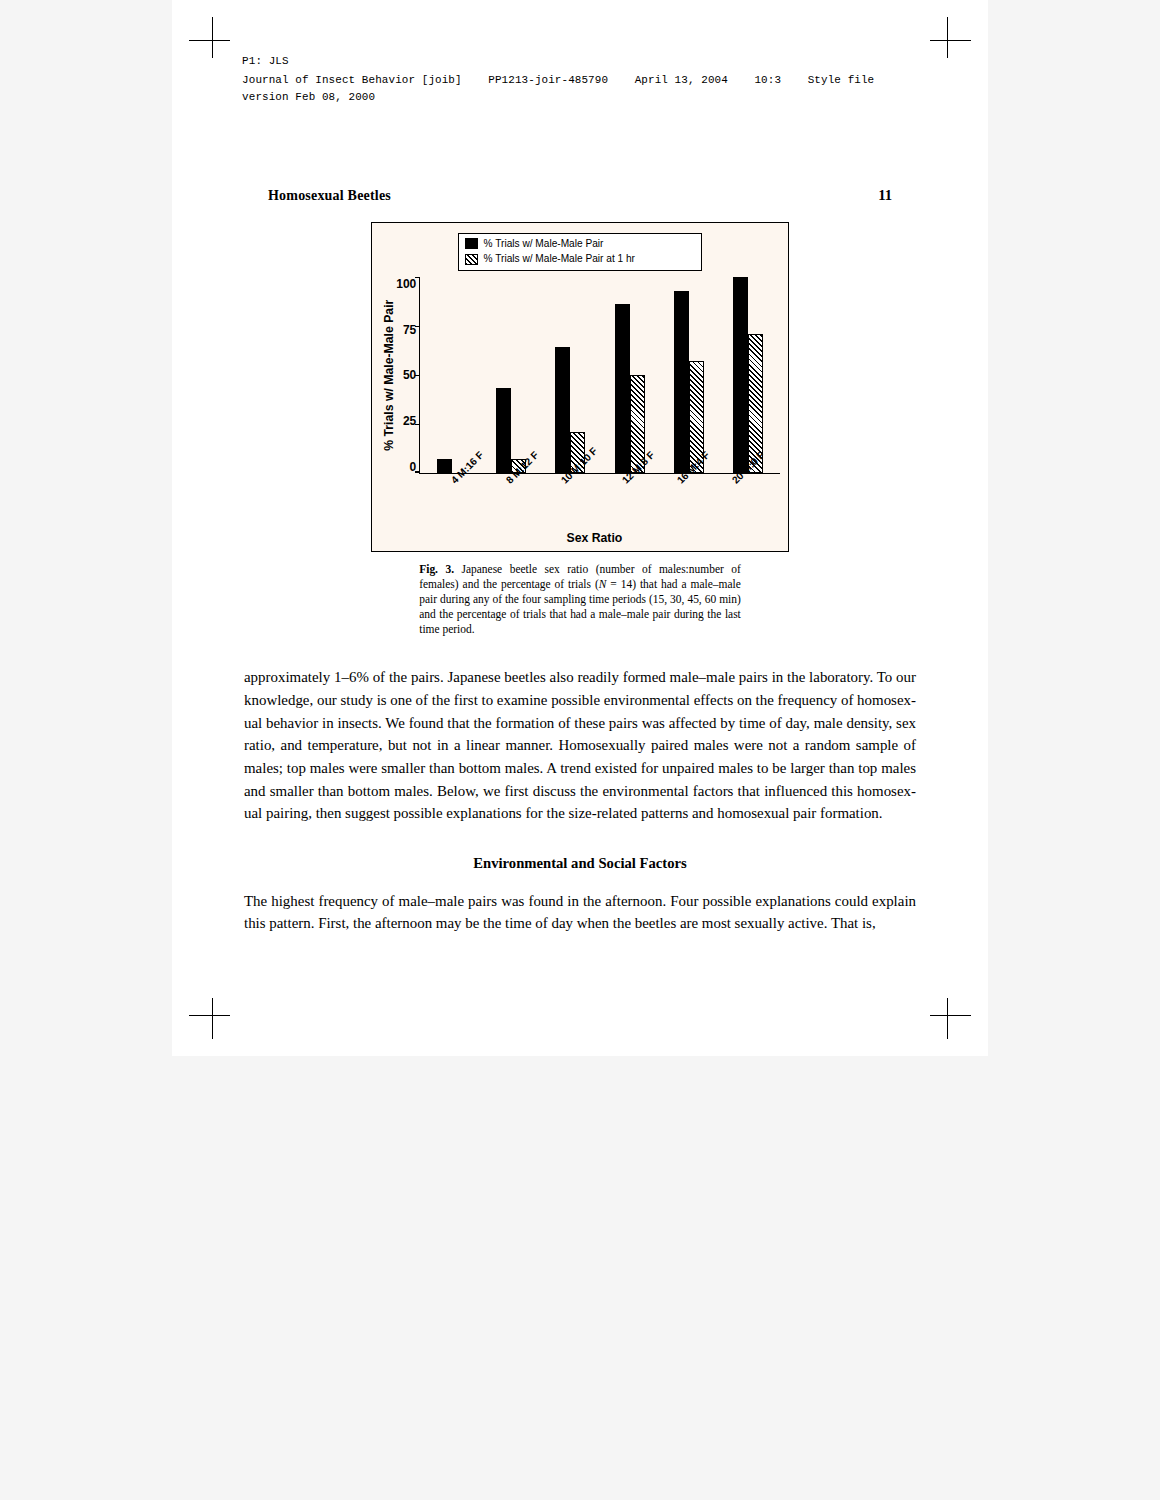P1: JLS
Journal of Insect Behavior [joib] PP1213-joir-485790 April 13, 2004 10:3 Style file version Feb 08, 2000
Homosexual Beetles 11
% Trials w/ Male-Male Pair
% Trials w/ Male-Male Pair at 1 hr
% Trials w/ Male-Male Pair
100 75 50 25 0
4 M:16 F 8 M:12 F 10 M:10 F 12 M:8 F 16 M:4 F 20 M:0 F
Sex Ratio
Fig. 3. Japanese beetle sex ratio (number of males:number of females) and the percentage of trials (N = 14) that had a male–male pair during any of the four sampling time periods (15, 30, 45, 60 min) and the percentage of trials that had a male–male pair during the last time period.
approximately 1–6% of the pairs. Japanese beetles also readily formed male–male pairs in the laboratory. To our knowledge, our study is one of the first to examine possible environmental effects on the frequency of homosexual behavior in insects. We found that the formation of these pairs was affected by time of day, male density, sex ratio, and temperature, but not in a linear manner. Homosexually paired males were not a random sample of males; top males were smaller than bottom males. A trend existed for unpaired males to be larger than top males and smaller than bottom males. Below, we first discuss the environmental factors that influenced this homosexual pairing, then suggest possible explanations for the size-related patterns and homosexual pair formation.
Environmental and Social Factors
The highest frequency of male–male pairs was found in the afternoon. Four possible explanations could explain this pattern. First, the afternoon may be the time of day when the beetles are most sexually active. That is,